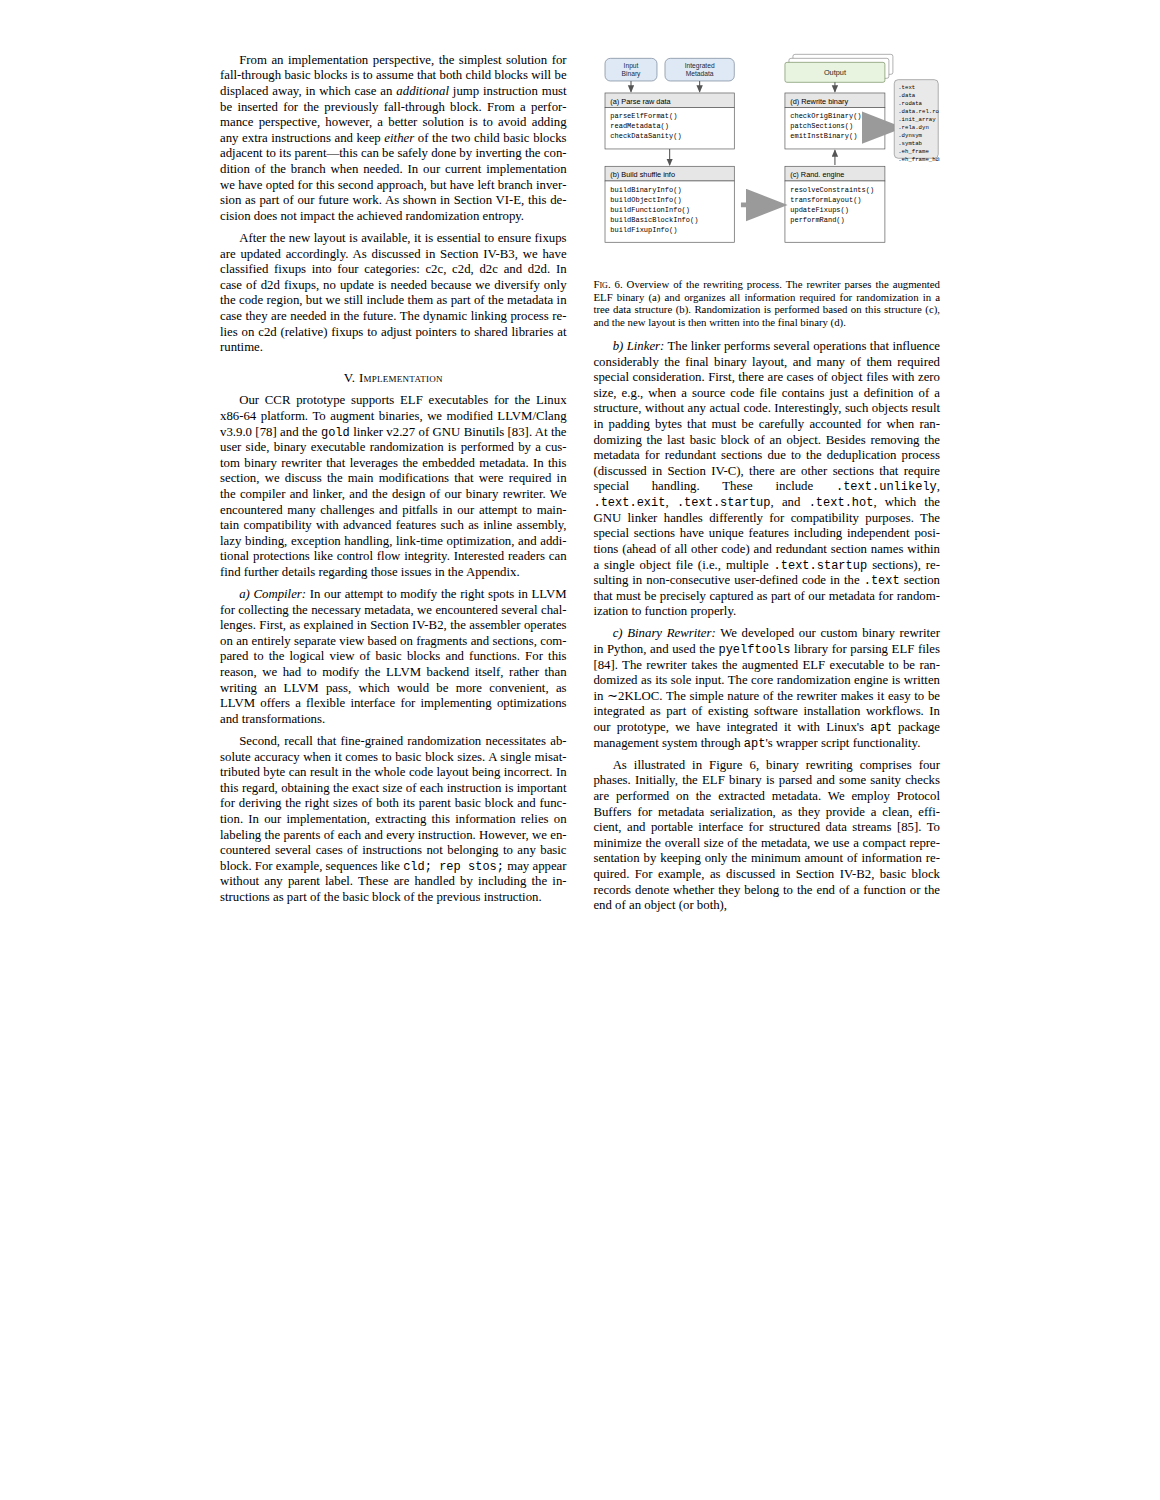From an implementation perspective, the simplest solution for fall-through basic blocks is to assume that both child blocks will be displaced away, in which case an additional jump instruction must be inserted for the previously fall-through block. From a performance perspective, however, a better solution is to avoid adding any extra instructions and keep either of the two child basic blocks adjacent to its parent—this can be safely done by inverting the condition of the branch when needed. In our current implementation we have opted for this second approach, but have left branch inversion as part of our future work. As shown in Section VI-E, this decision does not impact the achieved randomization entropy.
After the new layout is available, it is essential to ensure fixups are updated accordingly. As discussed in Section IV-B3, we have classified fixups into four categories: c2c, c2d, d2c and d2d. In case of d2d fixups, no update is needed because we diversify only the code region, but we still include them as part of the metadata in case they are needed in the future. The dynamic linking process relies on c2d (relative) fixups to adjust pointers to shared libraries at runtime.
V. Implementation
Our CCR prototype supports ELF executables for the Linux x86-64 platform. To augment binaries, we modified LLVM/Clang v3.9.0 [78] and the gold linker v2.27 of GNU Binutils [83]. At the user side, binary executable randomization is performed by a custom binary rewriter that leverages the embedded metadata. In this section, we discuss the main modifications that were required in the compiler and linker, and the design of our binary rewriter. We encountered many challenges and pitfalls in our attempt to maintain compatibility with advanced features such as inline assembly, lazy binding, exception handling, link-time optimization, and additional protections like control flow integrity. Interested readers can find further details regarding those issues in the Appendix.
a) Compiler: In our attempt to modify the right spots in LLVM for collecting the necessary metadata, we encountered several challenges. First, as explained in Section IV-B2, the assembler operates on an entirely separate view based on fragments and sections, compared to the logical view of basic blocks and functions. For this reason, we had to modify the LLVM backend itself, rather than writing an LLVM pass, which would be more convenient, as LLVM offers a flexible interface for implementing optimizations and transformations.
Second, recall that fine-grained randomization necessitates absolute accuracy when it comes to basic block sizes. A single misattributed byte can result in the whole code layout being incorrect. In this regard, obtaining the exact size of each instruction is important for deriving the right sizes of both its parent basic block and function. In our implementation, extracting this information relies on labeling the parents of each and every instruction. However, we encountered several cases of instructions not belonging to any basic block. For example, sequences like cld; rep stos; may appear without any parent label. These are handled by including the instructions as part of the basic block of the previous instruction.
Input Binary Integrated Metadata Output (a) Parse raw data parseElfFormat() readMetadata() checkDataSanity() (d) Rewrite binary checkOrigBinary() patchSections() emitInstBinary() .text .data .rodata .data.rel.ro .init_array .rela.dyn .dynsym .symtab .eh_frame .eh_frame_hdr (b) Build shuffle info buildBinaryInfo() buildObjectInfo() buildFunctionInfo() buildBasicBlockInfo() buildFixupInfo() (c) Rand. engine resolveConstraints() transformLayout() updateFixups() performRand()
Fig. 6. Overview of the rewriting process. The rewriter parses the augmented ELF binary (a) and organizes all information required for randomization in a tree data structure (b). Randomization is performed based on this structure (c), and the new layout is then written into the final binary (d).
b) Linker: The linker performs several operations that influence considerably the final binary layout, and many of them required special consideration. First, there are cases of object files with zero size, e.g., when a source code file contains just a definition of a structure, without any actual code. Interestingly, such objects result in padding bytes that must be carefully accounted for when randomizing the last basic block of an object. Besides removing the metadata for redundant sections due to the deduplication process (discussed in Section IV-C), there are other sections that require special handling. These include .text.unlikely, .text.exit, .text.startup, and .text.hot, which the GNU linker handles differently for compatibility purposes. The special sections have unique features including independent positions (ahead of all other code) and redundant section names within a single object file (i.e., multiple .text.startup sections), resulting in non-consecutive user-defined code in the .text section that must be precisely captured as part of our metadata for randomization to function properly.
c) Binary Rewriter: We developed our custom binary rewriter in Python, and used the pyelftools library for parsing ELF files [84]. The rewriter takes the augmented ELF executable to be randomized as its sole input. The core randomization engine is written in ∼2KLOC. The simple nature of the rewriter makes it easy to be integrated as part of existing software installation workflows. In our prototype, we have integrated it with Linux's apt package management system through apt's wrapper script functionality.
As illustrated in Figure 6, binary rewriting comprises four phases. Initially, the ELF binary is parsed and some sanity checks are performed on the extracted metadata. We employ Protocol Buffers for metadata serialization, as they provide a clean, efficient, and portable interface for structured data streams [85]. To minimize the overall size of the metadata, we use a compact representation by keeping only the minimum amount of information required. For example, as discussed in Section IV-B2, basic block records denote whether they belong to the end of a function or the end of an object (or both),